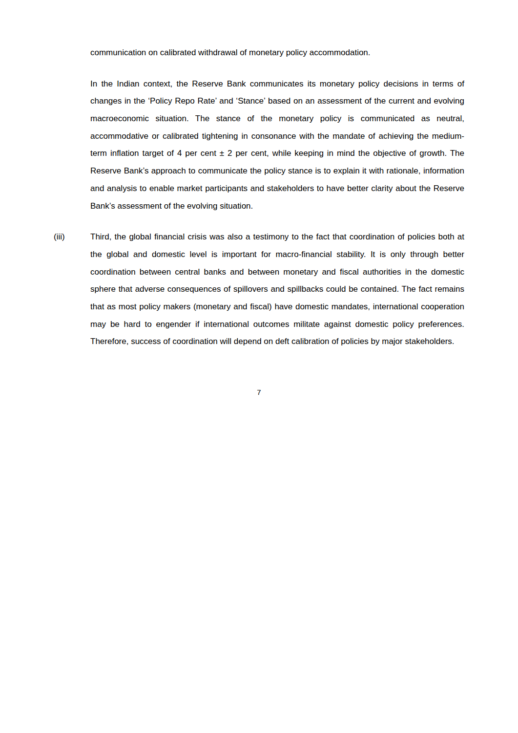communication on calibrated withdrawal of monetary policy accommodation.
In the Indian context, the Reserve Bank communicates its monetary policy decisions in terms of changes in the ‘Policy Repo Rate’ and ‘Stance’ based on an assessment of the current and evolving macroeconomic situation. The stance of the monetary policy is communicated as neutral, accommodative or calibrated tightening in consonance with the mandate of achieving the medium-term inflation target of 4 per cent ± 2 per cent, while keeping in mind the objective of growth. The Reserve Bank’s approach to communicate the policy stance is to explain it with rationale, information and analysis to enable market participants and stakeholders to have better clarity about the Reserve Bank’s assessment of the evolving situation.
(iii)
Third, the global financial crisis was also a testimony to the fact that coordination of policies both at the global and domestic level is important for macro-financial stability. It is only through better coordination between central banks and between monetary and fiscal authorities in the domestic sphere that adverse consequences of spillovers and spillbacks could be contained. The fact remains that as most policy makers (monetary and fiscal) have domestic mandates, international cooperation may be hard to engender if international outcomes militate against domestic policy preferences. Therefore, success of coordination will depend on deft calibration of policies by major stakeholders.
7